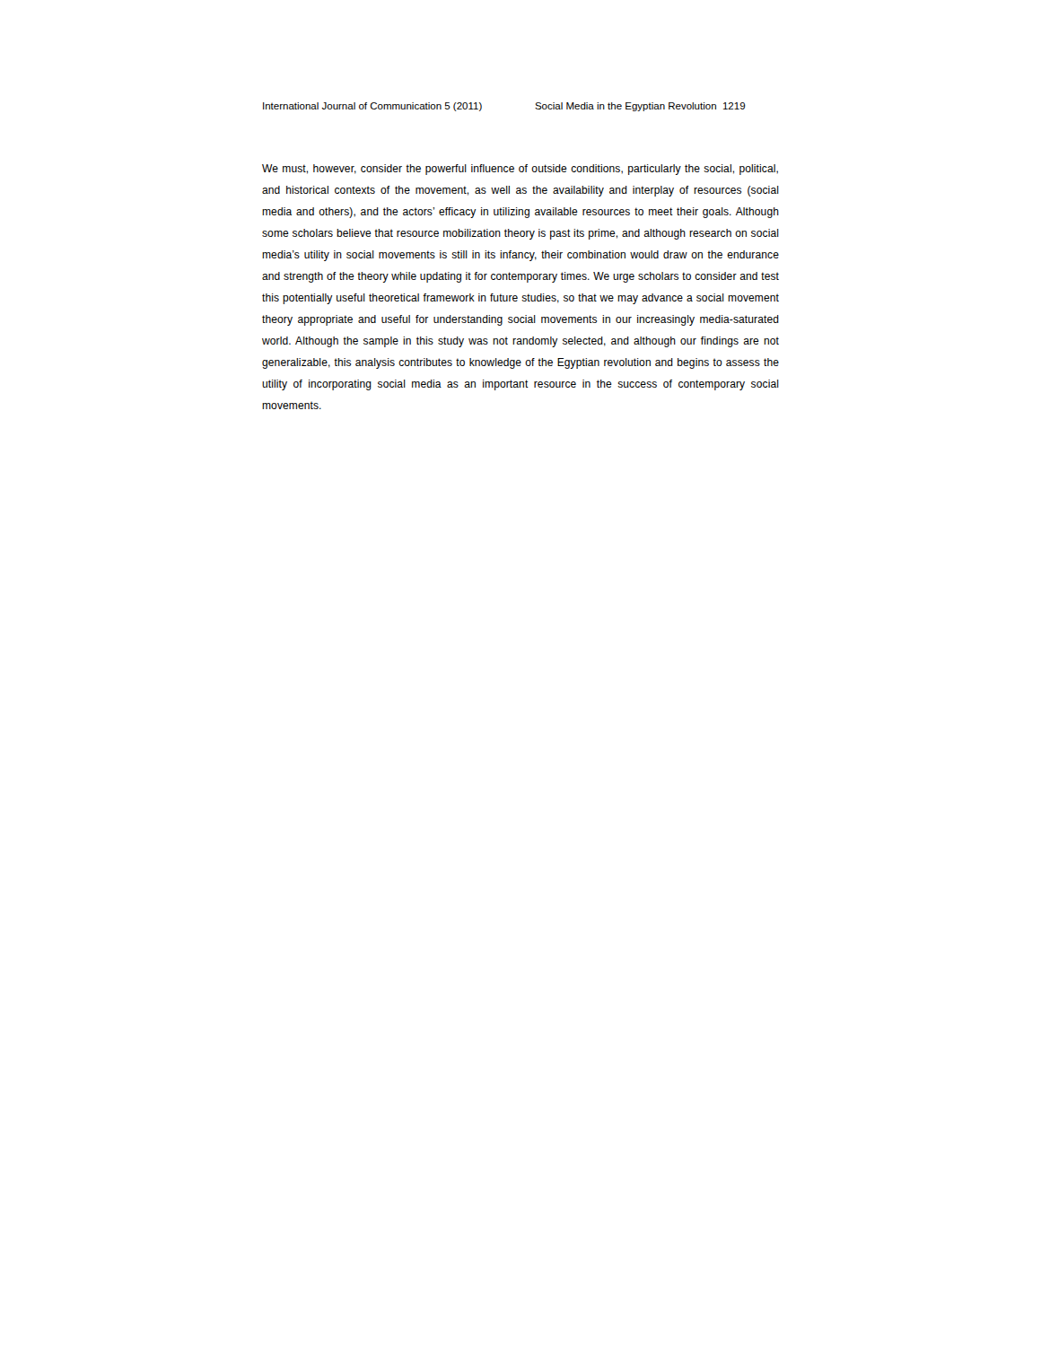International Journal of Communication 5 (2011) Social Media in the Egyptian Revolution 1219
We must, however, consider the powerful influence of outside conditions, particularly the social, political, and historical contexts of the movement, as well as the availability and interplay of resources (social media and others), and the actors’ efficacy in utilizing available resources to meet their goals. Although some scholars believe that resource mobilization theory is past its prime, and although research on social media’s utility in social movements is still in its infancy, their combination would draw on the endurance and strength of the theory while updating it for contemporary times. We urge scholars to consider and test this potentially useful theoretical framework in future studies, so that we may advance a social movement theory appropriate and useful for understanding social movements in our increasingly media-saturated world. Although the sample in this study was not randomly selected, and although our findings are not generalizable, this analysis contributes to knowledge of the Egyptian revolution and begins to assess the utility of incorporating social media as an important resource in the success of contemporary social movements.